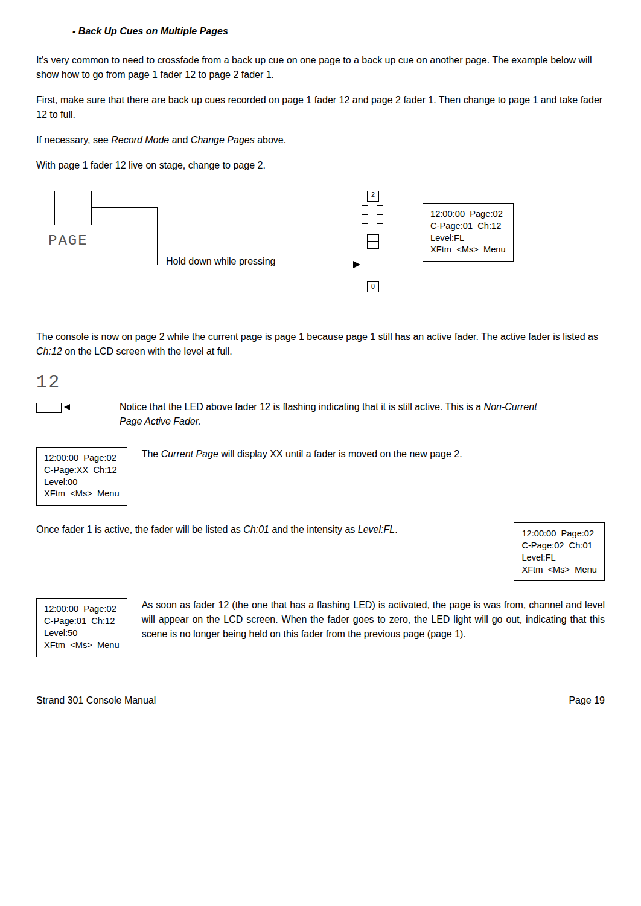- Back Up Cues on Multiple Pages
It's very common to need to crossfade from a back up cue on one page to a back up cue on another page. The example below will show how to go from page 1 fader 12 to page 2 fader 1.
First, make sure that there are back up cues recorded on page 1 fader 12 and page 2 fader 1. Then change to page 1 and take fader 12 to full.
If necessary, see Record Mode and Change Pages above.
With page 1 fader 12 live on stage, change to page 2.
PAGE
Hold down while pressing
2
0
12:00:00 Page:02
C-Page:01 Ch:12
Level:FL
XFtm <Ms> Menu
The console is now on page 2 while the current page is page 1 because page 1 still has an active fader. The active fader is listed as Ch:12 on the LCD screen with the level at full.
12
Notice that the LED above fader 12 is flashing indicating that it is still active. This is a Non-Current Page Active Fader.
12:00:00 Page:02
C-Page:XX Ch:12
Level:00
XFtm <Ms> Menu
The Current Page will display XX until a fader is moved on the new page 2.
Once fader 1 is active, the fader will be listed as Ch:01 and the intensity as Level:FL.
12:00:00 Page:02
C-Page:02 Ch:01
Level:FL
XFtm <Ms> Menu
12:00:00 Page:02
C-Page:01 Ch:12
Level:50
XFtm <Ms> Menu
As soon as fader 12 (the one that has a flashing LED) is activated, the page is was from, channel and level will appear on the LCD screen. When the fader goes to zero, the LED light will go out, indicating that this scene is no longer being held on this fader from the previous page (page 1).
Strand 301 Console Manual Page 19